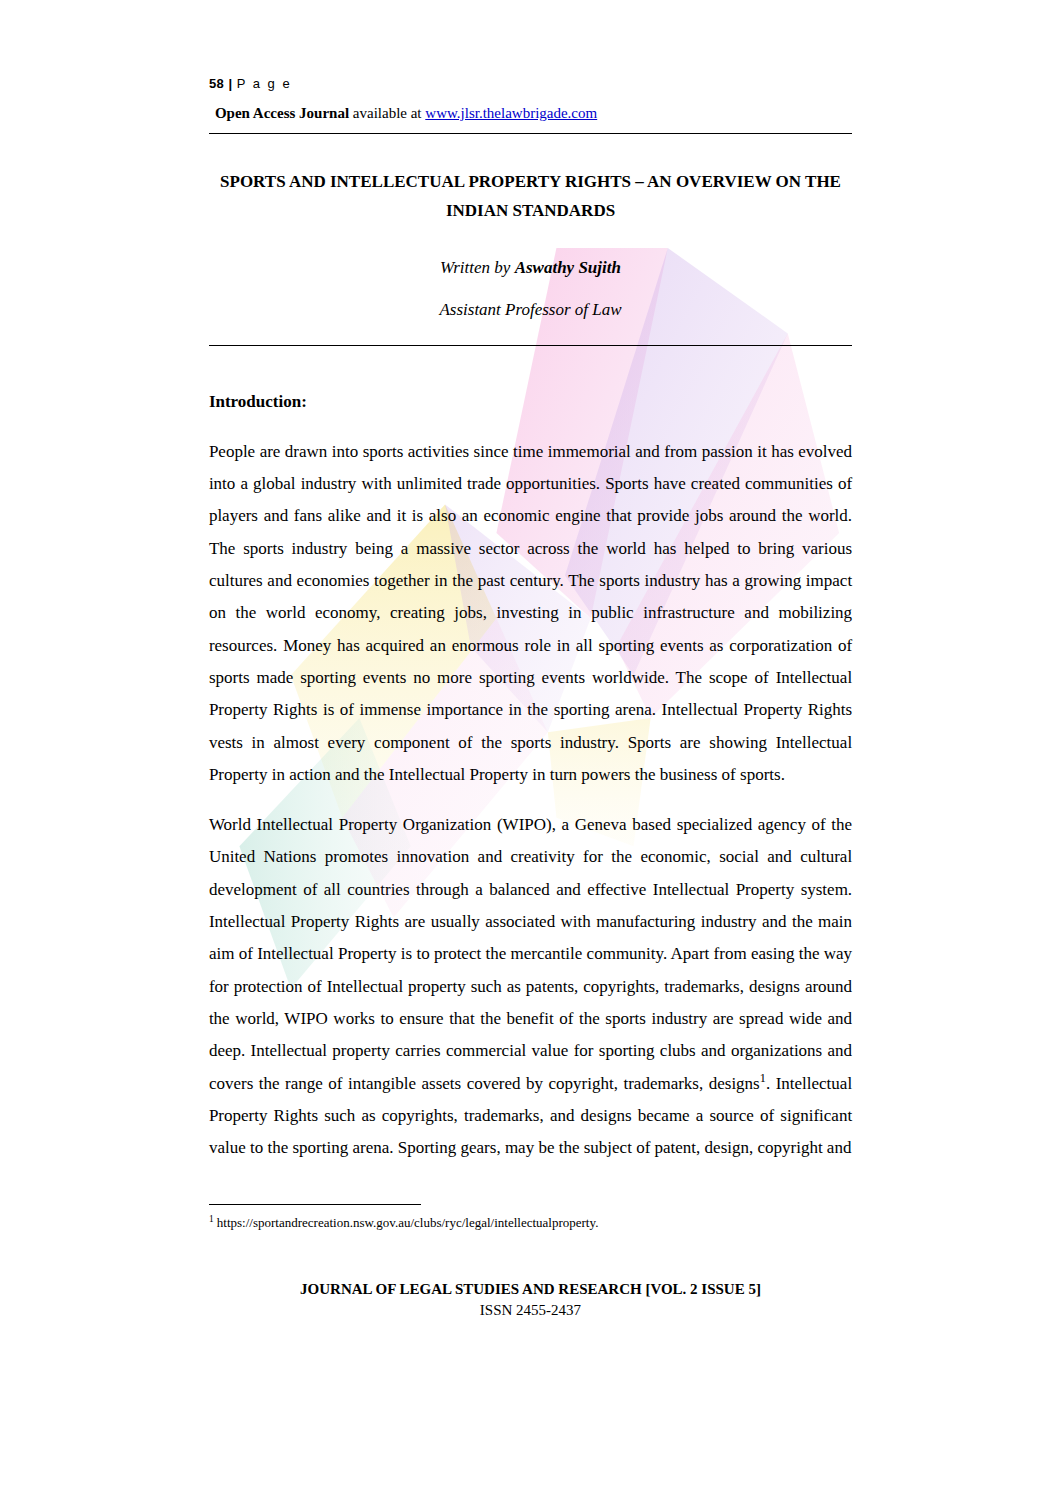58 | P a g e
Open Access Journal available at www.jlsr.thelawbrigade.com
Sports and Intellectual Property Rights – An Overview on the Indian Standards
Written by Aswathy Sujith
Assistant Professor of Law
Introduction:
People are drawn into sports activities since time immemorial and from passion it has evolved into a global industry with unlimited trade opportunities. Sports have created communities of players and fans alike and it is also an economic engine that provide jobs around the world. The sports industry being a massive sector across the world has helped to bring various cultures and economies together in the past century. The sports industry has a growing impact on the world economy, creating jobs, investing in public infrastructure and mobilizing resources. Money has acquired an enormous role in all sporting events as corporatization of sports made sporting events no more sporting events worldwide. The scope of Intellectual Property Rights is of immense importance in the sporting arena. Intellectual Property Rights vests in almost every component of the sports industry. Sports are showing Intellectual Property in action and the Intellectual Property in turn powers the business of sports.
World Intellectual Property Organization (WIPO), a Geneva based specialized agency of the United Nations promotes innovation and creativity for the economic, social and cultural development of all countries through a balanced and effective Intellectual Property system. Intellectual Property Rights are usually associated with manufacturing industry and the main aim of Intellectual Property is to protect the mercantile community. Apart from easing the way for protection of Intellectual property such as patents, copyrights, trademarks, designs around the world, WIPO works to ensure that the benefit of the sports industry are spread wide and deep. Intellectual property carries commercial value for sporting clubs and organizations and covers the range of intangible assets covered by copyright, trademarks, designs1. Intellectual Property Rights such as copyrights, trademarks, and designs became a source of significant value to the sporting arena. Sporting gears, may be the subject of patent, design, copyright and
1 https://sportandrecreation.nsw.gov.au/clubs/ryc/legal/intellectualproperty.
JOURNAL OF LEGAL STUDIES AND RESEARCH [VOL. 2 ISSUE 5]
ISSN 2455-2437